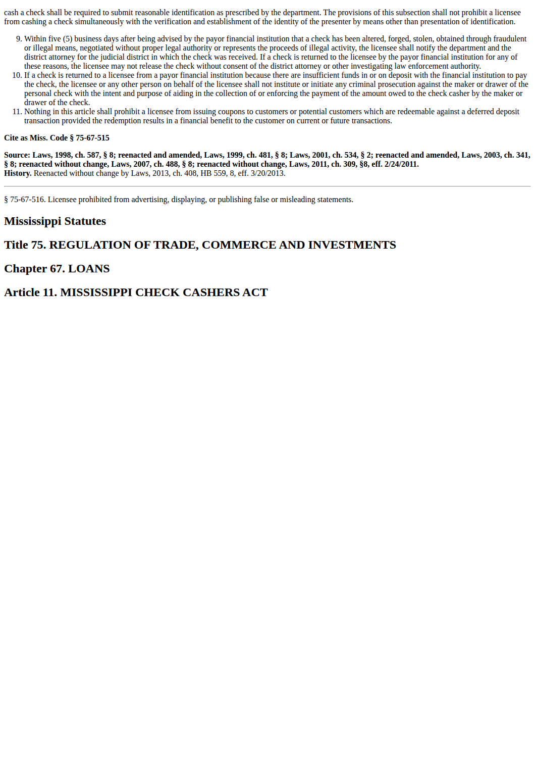cash a check shall be required to submit reasonable identification as prescribed by the department. The provisions of this subsection shall not prohibit a licensee from cashing a check simultaneously with the verification and establishment of the identity of the presenter by means other than presentation of identification.
Within five (5) business days after being advised by the payor financial institution that a check has been altered, forged, stolen, obtained through fraudulent or illegal means, negotiated without proper legal authority or represents the proceeds of illegal activity, the licensee shall notify the department and the district attorney for the judicial district in which the check was received. If a check is returned to the licensee by the payor financial institution for any of these reasons, the licensee may not release the check without consent of the district attorney or other investigating law enforcement authority.
If a check is returned to a licensee from a payor financial institution because there are insufficient funds in or on deposit with the financial institution to pay the check, the licensee or any other person on behalf of the licensee shall not institute or initiate any criminal prosecution against the maker or drawer of the personal check with the intent and purpose of aiding in the collection of or enforcing the payment of the amount owed to the check casher by the maker or drawer of the check.
Nothing in this article shall prohibit a licensee from issuing coupons to customers or potential customers which are redeemable against a deferred deposit transaction provided the redemption results in a financial benefit to the customer on current or future transactions.
Cite as Miss. Code § 75-67-515
Source: Laws, 1998, ch. 587, § 8; reenacted and amended, Laws, 1999, ch. 481, § 8; Laws, 2001, ch. 534, § 2; reenacted and amended, Laws, 2003, ch. 341, § 8; reenacted without change, Laws, 2007, ch. 488, § 8; reenacted without change, Laws, 2011, ch. 309, §8, eff. 2/24/2011.
History. Reenacted without change by Laws, 2013, ch. 408, HB 559, 8, eff. 3/20/2013.
§ 75-67-516. Licensee prohibited from advertising, displaying, or publishing false or misleading statements.
Mississippi Statutes
Title 75. REGULATION OF TRADE, COMMERCE AND INVESTMENTS
Chapter 67. LOANS
Article 11. MISSISSIPPI CHECK CASHERS ACT